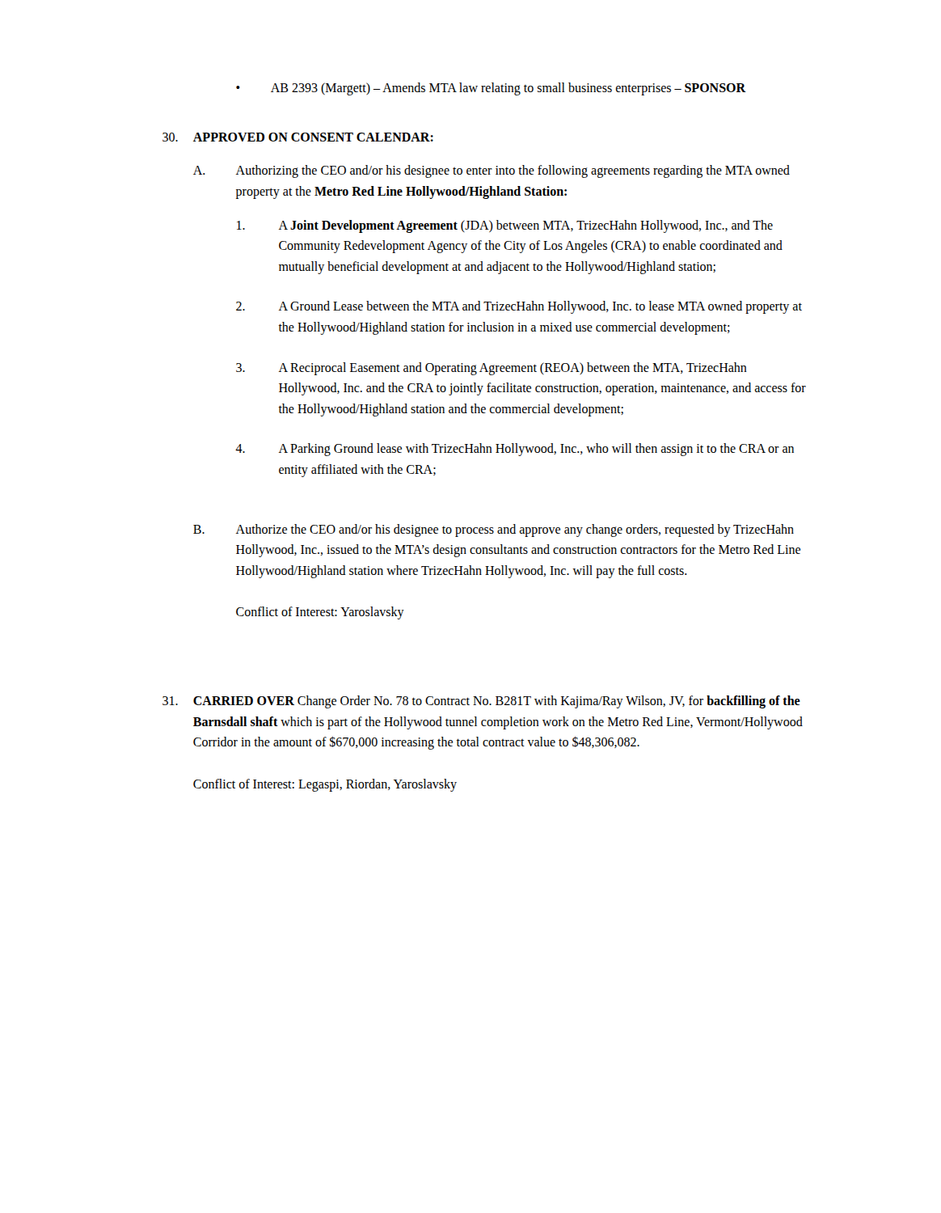•
AB 2393 (Margett) – Amends MTA law relating to small business enterprises – SPONSOR
30.
APPROVED ON CONSENT CALENDAR:
A.
Authorizing the CEO and/or his designee to enter into the following agreements regarding the MTA owned property at the Metro Red Line Hollywood/Highland Station:
1.
A Joint Development Agreement (JDA) between MTA, TrizecHahn Hollywood, Inc., and The Community Redevelopment Agency of the City of Los Angeles (CRA) to enable coordinated and mutually beneficial development at and adjacent to the Hollywood/Highland station;
2.
A Ground Lease between the MTA and TrizecHahn Hollywood, Inc. to lease MTA owned property at the Hollywood/Highland station for inclusion in a mixed use commercial development;
3.
A Reciprocal Easement and Operating Agreement (REOA) between the MTA, TrizecHahn Hollywood, Inc. and the CRA to jointly facilitate construction, operation, maintenance, and access for the Hollywood/Highland station and the commercial development;
4.
A Parking Ground lease with TrizecHahn Hollywood, Inc., who will then assign it to the CRA or an entity affiliated with the CRA;
B.
Authorize the CEO and/or his designee to process and approve any change orders, requested by TrizecHahn Hollywood, Inc., issued to the MTA’s design consultants and construction contractors for the Metro Red Line Hollywood/Highland station where TrizecHahn Hollywood, Inc. will pay the full costs.
Conflict of Interest: Yaroslavsky
31.
CARRIED OVER Change Order No. 78 to Contract No. B281T with Kajima/Ray Wilson, JV, for backfilling of the Barnsdall shaft which is part of the Hollywood tunnel completion work on the Metro Red Line, Vermont/Hollywood Corridor in the amount of $670,000 increasing the total contract value to $48,306,082.
Conflict of Interest: Legaspi, Riordan, Yaroslavsky